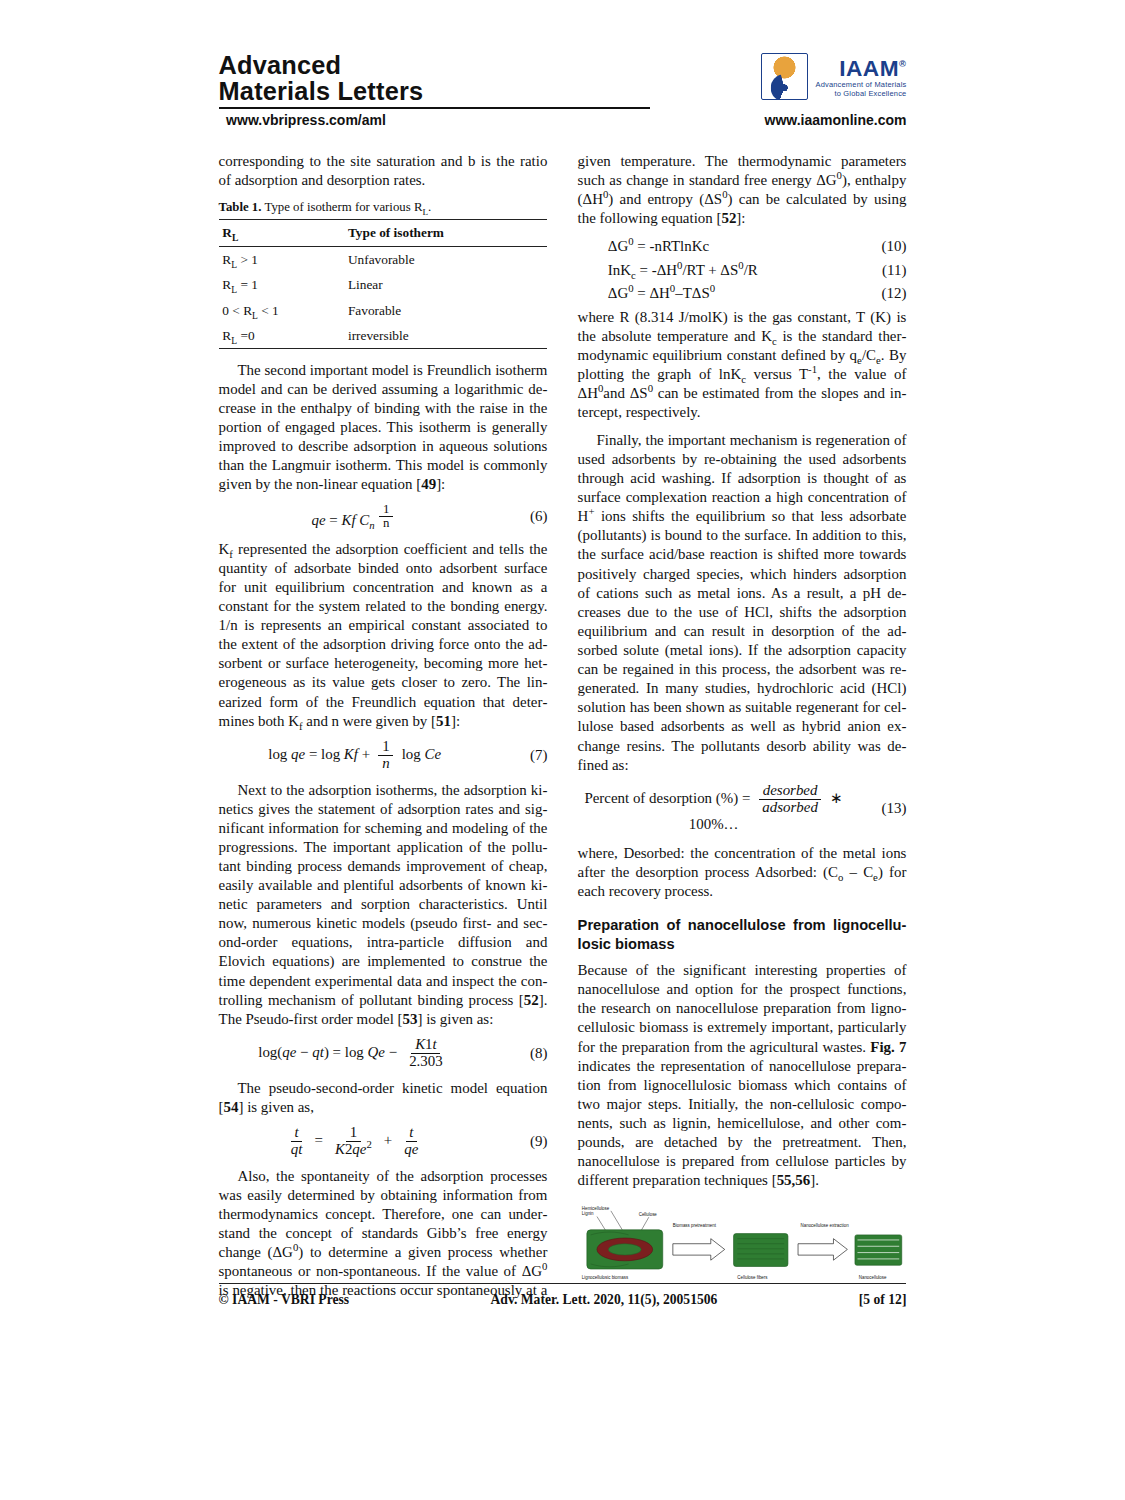Advanced
Materials Letters
www.vbripress.com/aml
IAAM®
Advancement of Materials
to Global Excellence
www.iaamonline.com
corresponding to the site saturation and b is the ratio of adsorption and desorption rates.
Table 1. Type of isotherm for various RL.
| R L | Type of isotherm |
| --- | --- |
| R L > 1 | Unfavorable |
| R L = 1 | Linear |
| 0 < R L < 1 | Favorable |
| R L =0 | irreversible |
The second important model is Freundlich isotherm model and can be derived assuming a logarithmic decrease in the enthalpy of binding with the raise in the portion of engaged places. This isotherm is generally improved to describe adsorption in aqueous solutions than the Langmuir isotherm. This model is commonly given by the non-linear equation [49]:
qe = Kf Cn1 n
(6)
Kf represented the adsorption coefficient and tells the quantity of adsorbate binded onto adsorbent surface for unit equilibrium concentration and known as a constant for the system related to the bonding energy. 1/n is represents an empirical constant associated to the extent of the adsorption driving force onto the adsorbent or surface heterogeneity, becoming more heterogeneous as its value gets closer to zero. The linearized form of the Freundlich equation that determines both Kf and n were given by [51]:
log qe = log Kf + 1 n log Ce
(7)
Next to the adsorption isotherms, the adsorption kinetics gives the statement of adsorption rates and significant information for scheming and modeling of the progressions. The important application of the pollutant binding process demands improvement of cheap, easily available and plentiful adsorbents of known kinetic parameters and sorption characteristics. Until now, numerous kinetic models (pseudo first- and second-order equations, intra-particle diffusion and Elovich equations) are implemented to construe the time dependent experimental data and inspect the controlling mechanism of pollutant binding process [52]. The Pseudo-first order model [53] is given as:
log(qe − qt) = log Qe − K1t 2.303
(8)
The pseudo-second-order kinetic model equation [54] is given as,
tqt = 1 K2qe2 + tqe
(9)
Also, the spontaneity of the adsorption processes was easily determined by obtaining information from thermodynamics concept. Therefore, one can understand the concept of standards Gibb’s free energy change (ΔG0) to determine a given process whether spontaneous or non-spontaneous. If the value of ΔG0 is negative, then the reactions occur spontaneously at a given temperature. The thermodynamic parameters such as change in standard free energy ΔG0), enthalpy (ΔH0) and entropy (ΔS0) can be calculated by using the following equation [52]:
ΔG0 = -nRTlnKc
(10)
InKc = -ΔH0/RT + ΔS0/R
(11)
ΔG0 = ΔH0–TΔS0
(12)
where R (8.314 J/molK) is the gas constant, T (K) is the absolute temperature and Kc is the standard thermodynamic equilibrium constant defined by qe/Ce. By plotting the graph of lnKc versus T-1, the value of ΔH0and ΔS0 can be estimated from the slopes and intercept, respectively.
Finally, the important mechanism is regeneration of used adsorbents by re-obtaining the used adsorbents through acid washing. If adsorption is thought of as surface complexation reaction a high concentration of H+ ions shifts the equilibrium so that less adsorbate (pollutants) is bound to the surface. In addition to this, the surface acid/base reaction is shifted more towards positively charged species, which hinders adsorption of cations such as metal ions. As a result, a pH decreases due to the use of HCl, shifts the adsorption equilibrium and can result in desorption of the adsorbed solute (metal ions). If the adsorption capacity can be regained in this process, the adsorbent was regenerated. In many studies, hydrochloric acid (HCl) solution has been shown as suitable regenerant for cellulose based adsorbents as well as hybrid anion exchange resins. The pollutants desorb ability was defined as:
Percent of desorption (%) = desorbed adsorbed ∗ 100%…
(13)
where, Desorbed: the concentration of the metal ions after the desorption process Adsorbed: (Co – Ce) for each recovery process.
Preparation of nanocellulose from lignocellulosic biomass
Because of the significant interesting properties of nanocellulose and option for the prospect functions, the research on nanocellulose preparation from lignocellulosic biomass is extremely important, particularly for the preparation from the agricultural wastes. Fig. 7 indicates the representation of nanocellulose preparation from lignocellulosic biomass which contains of two major steps. Initially, the non-cellulosic components, such as lignin, hemicellulose, and other compounds, are detached by the pretreatment. Then, nanocellulose is prepared from cellulose particles by different preparation techniques [55,56].
Hemicellulose Lignin Cellulose Lignocellulosic biomass Biomass pretreatment Cellulose fibers Nanocellulose extraction Nanocellulose
© IAAM - VBRI Press
Adv. Mater. Lett. 2020, 11(5), 20051506
[5 of 12]